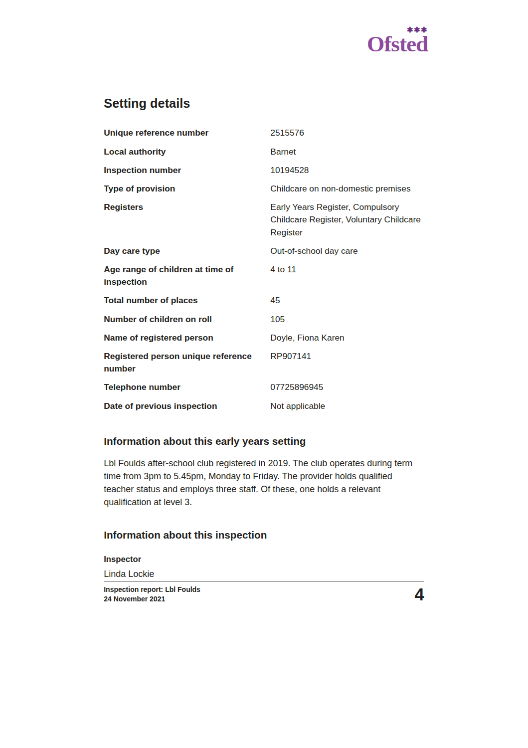✱✱✱
Ofsted
Setting details
| Unique reference number | 2515576 |
| Local authority | Barnet |
| Inspection number | 10194528 |
| Type of provision | Childcare on non-domestic premises |
| Registers | Early Years Register, Compulsory Childcare Register, Voluntary Childcare Register |
| Day care type | Out-of-school day care |
| Age range of children at time of inspection | 4 to 11 |
| Total number of places | 45 |
| Number of children on roll | 105 |
| Name of registered person | Doyle, Fiona Karen |
| Registered person unique reference number | RP907141 |
| Telephone number | 07725896945 |
| Date of previous inspection | Not applicable |
Information about this early years setting
Lbl Foulds after-school club registered in 2019. The club operates during term time from 3pm to 5.45pm, Monday to Friday. The provider holds qualified teacher status and employs three staff. Of these, one holds a relevant qualification at level 3.
Information about this inspection
Inspector
Linda Lockie
Inspection report: Lbl Foulds
24 November 2021
4